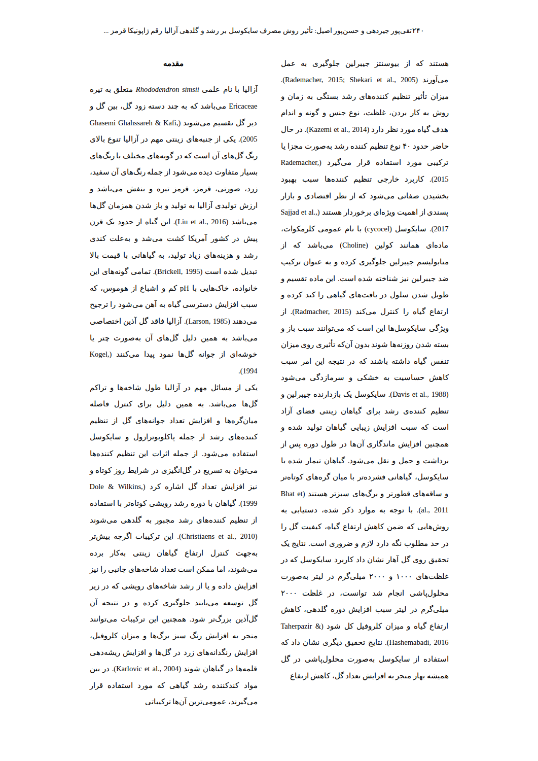۲۴۰
تقی‌پور جیردهی و حسن‌پور اصیل: تأثیر روش مصرف سایکوسل بر رشد و گلدهی آزالیا رقم ژاپونیکا قرمز ...
هستند که از بیوسنتز جیبرلین جلوگیری به عمل می‌آورند (Rademacher, 2015; Shekari et al., 2005). میزان تأثیر تنظیم کننده‌های رشد بستگی به زمان و روش به کار بردن، غلظت، نوع جنس و گونه و اندام هدف گیاه مورد نظر دارد (Kazemi et al., 2014). در حال حاضر حدود ۴۰ نوع تنظیم کننده رشد به‌صورت مجزا یا ترکیبی مورد استفاده قرار می‌گیرد (Rademacher, 2015). کاربرد خارجی تنظیم کننده‌ها سبب بهبود بخشیدن صفاتی می‌شود که از نظر اقتصادی و بازار پسندی از اهمیت ویژه‌ای برخوردار هستند (Sajjad et al., 2017). سایکوسل (cycocel) با نام عمومی کلرمکوات، ماده‌ای همانند کولین (Choline) می‌باشد که از متابولیسم جیبرلین جلوگیری کرده و به عنوان ترکیب ضد جیبرلین نیز شناخته شده است. این ماده تقسیم و طویل شدن سلول در بافت‌های گیاهی را کند کرده و ارتفاع گیاه را کنترل می‌کند (Radmacher, 2015). از ویژگی سایکوسل‌ها این است که می‌توانند سبب باز و بسته شدن روزنه‌ها شوند بدون آن‌که تأثیری روی میزان تنفس گیاه داشته باشند که در نتیجه این امر سبب کاهش حساسیت به خشکی و سرمازدگی می‌شود (Davis et al., 1988). سایکوسل یک بازدارنده جیبرلین و تنظیم کننده‌ی رشد برای گیاهان زینتی فضای آزاد است که سبب افزایش زیبایی گیاهان تولید شده و همچنین افزایش ماندگاری آن‌ها در طول دوره پس از برداشت و حمل و نقل می‌شود. گیاهان تیمار شده با سایکوسل، گیاهانی فشرده‌تر با میان گره‌های کوتاه‌تر و ساقه‌های قطورتر و برگ‌های سبزتر هستند (Bhat et al., 2011). با توجه به موارد ذکر شده، دستیابی به روش‌هایی که ضمن کاهش ارتفاع گیاه، کیفیت گل را در حد مطلوب نگه دارد لازم و ضروری است. نتایج یک تحقیق روی گل آهار نشان داد کاربرد سایکوسل که در غلظت‌های ۱۰۰۰ و ۲۰۰۰ میلی‌گرم در لیتر به‌صورت محلول‌پاشی انجام شد توانست، در غلظت ۲۰۰۰ میلی‌گرم در لیتر سبب افزایش دوره گلدهی، کاهش ارتفاع گیاه و میزان کلروفیل کل شود (Taherpazir & Hashemabadi, 2016). نتایج تحقیق دیگری نشان داد که استفاده از سایکوسل به‌صورت محلول‌پاشی در گل همیشه بهار منجر به افزایش تعداد گل، کاهش ارتفاع
مقدمه
آزالیا با نام علمی Rhododendron simsii متعلق به تیره Ericaceae می‌باشد که به چند دسته زود گل، بین گل و دیر گل تقسیم می‌شوند (Ghasemi Ghahssareh & Kafi, 2005). یکی از جنبه‌های زینتی مهم در آزالیا تنوع بالای رنگ گل‌های آن است که در گونه‌های مختلف با رنگ‌های بسیار متفاوت دیده می‌شود از جمله رنگ‌های آن سفید، زرد، صورتی، قرمز، قرمز تیره و بنفش می‌باشد و ارزش تولیدی آزالیا به تولید و باز شدن همزمان گل‌ها می‌باشد (Liu et al., 2016). این گیاه از حدود یک قرن پیش در کشور آمریکا کشت می‌شد و به‌علت کندی رشد و هزینه‌های زیاد تولید، به گیاهانی با قیمت بالا تبدیل شده است (Brickell, 1995). تمامی گونه‌های این خانواده، خاک‌هایی با pH کم و اشباع از هوموس، که سبب افزایش دسترسی گیاه به آهن می‌شود را ترجیح می‌دهند (Larson, 1985). آزالیا فاقد گل آذین اختصاصی می‌باشد به همین دلیل گل‌های آن به‌صورت چتر یا خوشه‌ای از جوانه گل‌ها نمود پیدا می‌کنند (Kogel, 1994).
یکی از مسائل مهم در آزالیا طول شاخه‌ها و تراکم گل‌ها می‌باشد. به همین دلیل برای کنترل فاصله میان‌گره‌ها و افزایش تعداد جوانه‌های گل از تنظیم کننده‌های رشد از جمله پاکلوبوترازول و سایکوسل استفاده می‌شود. از جمله اثرات این تنظیم کننده‌ها می‌توان به تسریع در گل‌انگیزی در شرایط روز کوتاه و نیز افزایش تعداد گل اشاره کرد (Dole & Wilkins, 1999). گیاهان با دوره رشد رویشی کوتاه‌تر با استفاده از تنظیم کننده‌های رشد مجبور به گلدهی می‌شوند (Christiaens et al., 2010). این ترکیبات اگرچه بیش‌تر به‌جهت کنترل ارتفاع گیاهان زینتی به‌کار برده می‌شوند، اما ممکن است تعداد شاخه‌های جانبی را نیز افزایش داده و یا از رشد شاخه‌های رویشی که در زیر گل توسعه می‌یابند جلوگیری کرده و در نتیجه آن گل‌آذین بزرگ‌تر شود. همچنین این ترکیبات می‌توانند منجر به افزایش رنگ سبز برگ‌ها و میزان کلروفیل، افزایش رنگدانه‌های زرد در گل‌ها و افزایش ریشه‌دهی قلمه‌ها در گیاهان شوند (Karlovic et al., 2004). در بین مواد کندکننده رشد گیاهی که مورد استفاده قرار می‌گیرند، عمومی‌ترین آن‌ها ترکیباتی